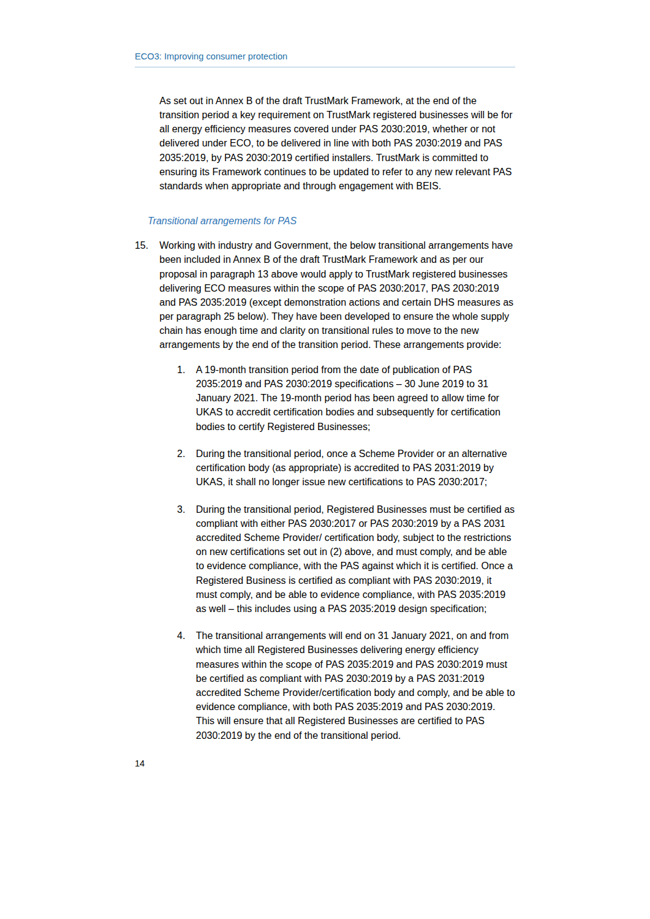ECO3: Improving consumer protection
As set out in Annex B of the draft TrustMark Framework, at the end of the transition period a key requirement on TrustMark registered businesses will be for all energy efficiency measures covered under PAS 2030:2019, whether or not delivered under ECO, to be delivered in line with both PAS 2030:2019 and PAS 2035:2019, by PAS 2030:2019 certified installers. TrustMark is committed to ensuring its Framework continues to be updated to refer to any new relevant PAS standards when appropriate and through engagement with BEIS.
Transitional arrangements for PAS
15. Working with industry and Government, the below transitional arrangements have been included in Annex B of the draft TrustMark Framework and as per our proposal in paragraph 13 above would apply to TrustMark registered businesses delivering ECO measures within the scope of PAS 2030:2017, PAS 2030:2019 and PAS 2035:2019 (except demonstration actions and certain DHS measures as per paragraph 25 below). They have been developed to ensure the whole supply chain has enough time and clarity on transitional rules to move to the new arrangements by the end of the transition period. These arrangements provide:
A 19-month transition period from the date of publication of PAS 2035:2019 and PAS 2030:2019 specifications – 30 June 2019 to 31 January 2021. The 19-month period has been agreed to allow time for UKAS to accredit certification bodies and subsequently for certification bodies to certify Registered Businesses;
During the transitional period, once a Scheme Provider or an alternative certification body (as appropriate) is accredited to PAS 2031:2019 by UKAS, it shall no longer issue new certifications to PAS 2030:2017;
During the transitional period, Registered Businesses must be certified as compliant with either PAS 2030:2017 or PAS 2030:2019 by a PAS 2031 accredited Scheme Provider/ certification body, subject to the restrictions on new certifications set out in (2) above, and must comply, and be able to evidence compliance, with the PAS against which it is certified. Once a Registered Business is certified as compliant with PAS 2030:2019, it must comply, and be able to evidence compliance, with PAS 2035:2019 as well – this includes using a PAS 2035:2019 design specification;
The transitional arrangements will end on 31 January 2021, on and from which time all Registered Businesses delivering energy efficiency measures within the scope of PAS 2035:2019 and PAS 2030:2019 must be certified as compliant with PAS 2030:2019 by a PAS 2031:2019 accredited Scheme Provider/certification body and comply, and be able to evidence compliance, with both PAS 2035:2019 and PAS 2030:2019. This will ensure that all Registered Businesses are certified to PAS 2030:2019 by the end of the transitional period.
14